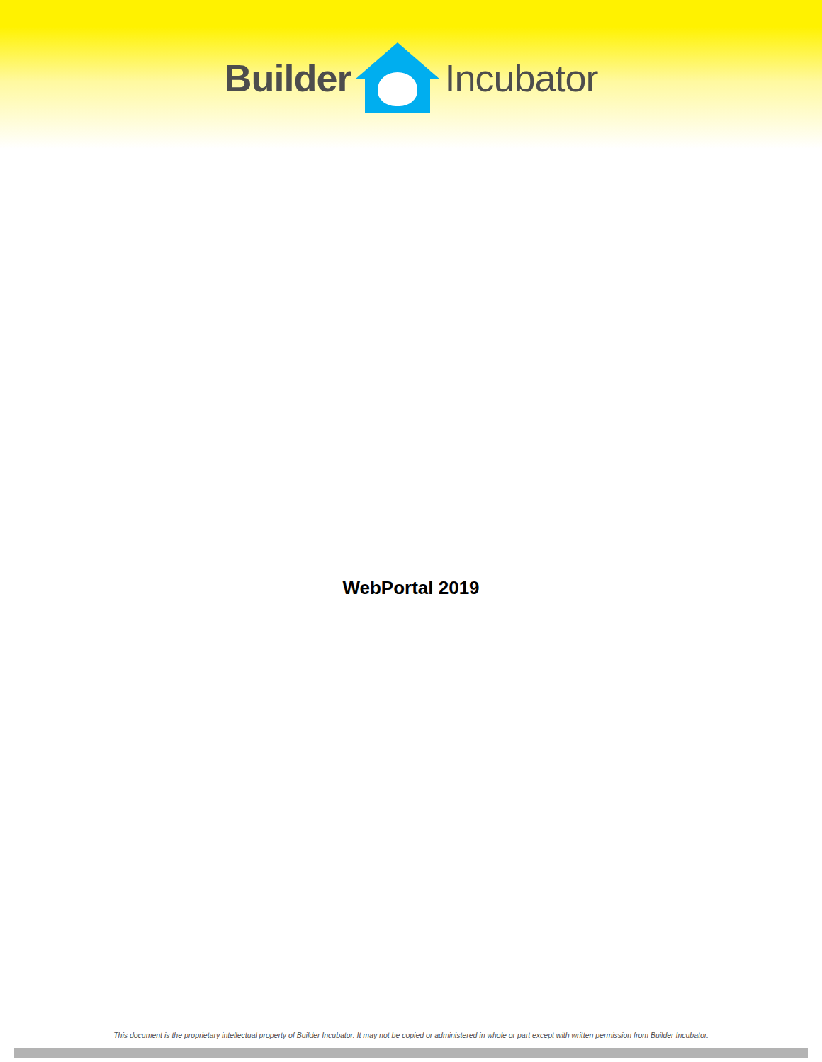Builder Incubator
WebPortal 2019
This document is the proprietary intellectual property of Builder Incubator. It may not be copied or administered in whole or part except with written permission from Builder Incubator.